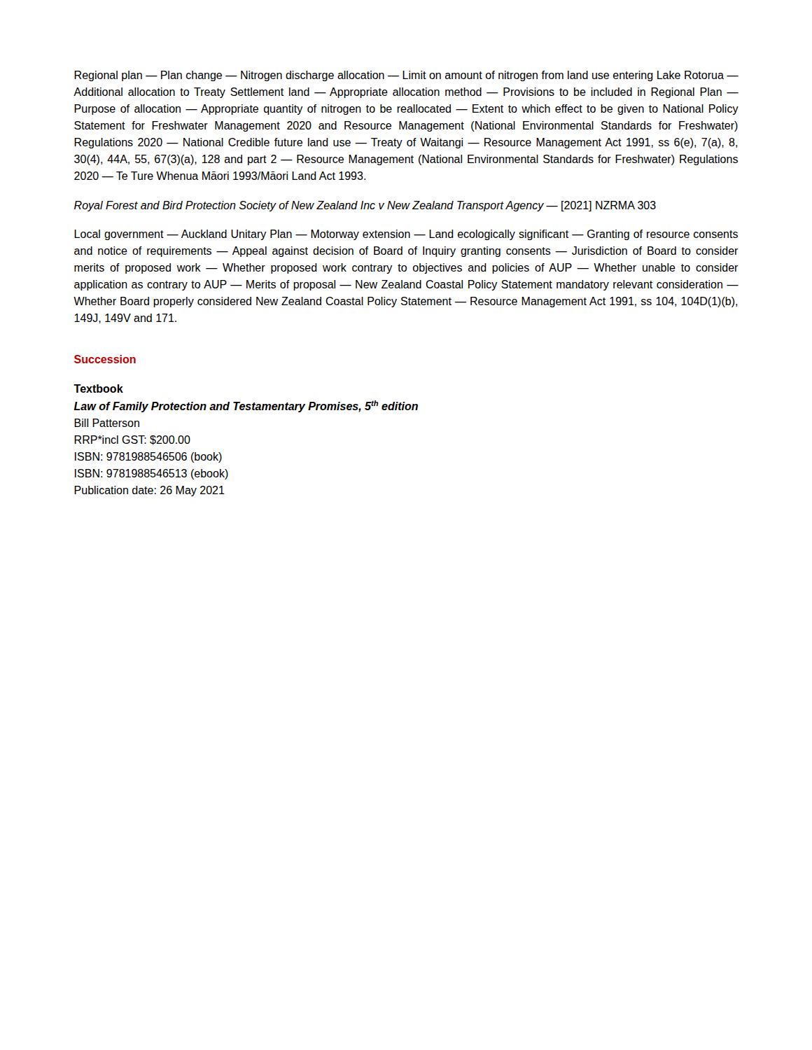Regional plan — Plan change — Nitrogen discharge allocation — Limit on amount of nitrogen from land use entering Lake Rotorua — Additional allocation to Treaty Settlement land — Appropriate allocation method — Provisions to be included in Regional Plan — Purpose of allocation — Appropriate quantity of nitrogen to be reallocated — Extent to which effect to be given to National Policy Statement for Freshwater Management 2020 and Resource Management (National Environmental Standards for Freshwater) Regulations 2020 — National Credible future land use — Treaty of Waitangi — Resource Management Act 1991, ss 6(e), 7(a), 8, 30(4), 44A, 55, 67(3)(a), 128 and part 2 — Resource Management (National Environmental Standards for Freshwater) Regulations 2020 — Te Ture Whenua Māori 1993/Māori Land Act 1993.
Royal Forest and Bird Protection Society of New Zealand Inc v New Zealand Transport Agency — [2021] NZRMA 303
Local government — Auckland Unitary Plan — Motorway extension — Land ecologically significant — Granting of resource consents and notice of requirements — Appeal against decision of Board of Inquiry granting consents — Jurisdiction of Board to consider merits of proposed work — Whether proposed work contrary to objectives and policies of AUP — Whether unable to consider application as contrary to AUP — Merits of proposal — New Zealand Coastal Policy Statement mandatory relevant consideration — Whether Board properly considered New Zealand Coastal Policy Statement — Resource Management Act 1991, ss 104, 104D(1)(b), 149J, 149V and 171.
Succession
Textbook
Law of Family Protection and Testamentary Promises, 5th edition
Bill Patterson
RRP*incl GST: $200.00
ISBN: 9781988546506 (book)
ISBN: 9781988546513 (ebook)
Publication date: 26 May 2021